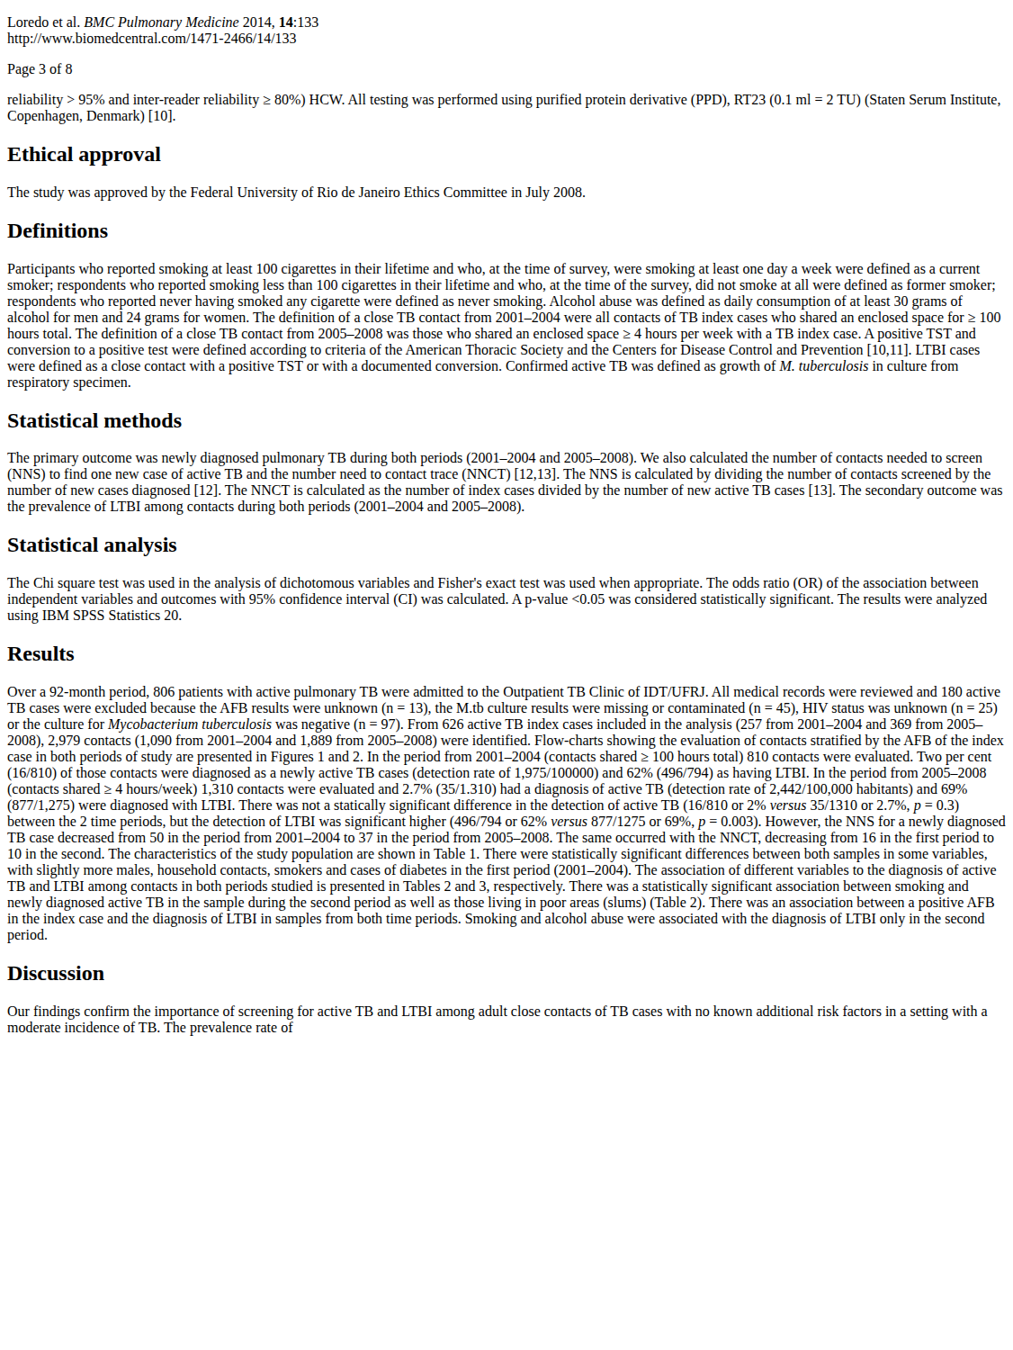Loredo et al. BMC Pulmonary Medicine 2014, 14:133
http://www.biomedcentral.com/1471-2466/14/133
Page 3 of 8
reliability > 95% and inter-reader reliability ≥ 80%) HCW. All testing was performed using purified protein derivative (PPD), RT23 (0.1 ml = 2 TU) (Staten Serum Institute, Copenhagen, Denmark) [10].
Ethical approval
The study was approved by the Federal University of Rio de Janeiro Ethics Committee in July 2008.
Definitions
Participants who reported smoking at least 100 cigarettes in their lifetime and who, at the time of survey, were smoking at least one day a week were defined as a current smoker; respondents who reported smoking less than 100 cigarettes in their lifetime and who, at the time of the survey, did not smoke at all were defined as former smoker; respondents who reported never having smoked any cigarette were defined as never smoking. Alcohol abuse was defined as daily consumption of at least 30 grams of alcohol for men and 24 grams for women. The definition of a close TB contact from 2001–2004 were all contacts of TB index cases who shared an enclosed space for ≥ 100 hours total. The definition of a close TB contact from 2005–2008 was those who shared an enclosed space ≥ 4 hours per week with a TB index case. A positive TST and conversion to a positive test were defined according to criteria of the American Thoracic Society and the Centers for Disease Control and Prevention [10,11]. LTBI cases were defined as a close contact with a positive TST or with a documented conversion. Confirmed active TB was defined as growth of M. tuberculosis in culture from respiratory specimen.
Statistical methods
The primary outcome was newly diagnosed pulmonary TB during both periods (2001–2004 and 2005–2008). We also calculated the number of contacts needed to screen (NNS) to find one new case of active TB and the number need to contact trace (NNCT) [12,13]. The NNS is calculated by dividing the number of contacts screened by the number of new cases diagnosed [12]. The NNCT is calculated as the number of index cases divided by the number of new active TB cases [13]. The secondary outcome was the prevalence of LTBI among contacts during both periods (2001–2004 and 2005–2008).
Statistical analysis
The Chi square test was used in the analysis of dichotomous variables and Fisher's exact test was used when appropriate. The odds ratio (OR) of the association between independent variables and outcomes with 95% confidence interval (CI) was calculated. A p-value <0.05 was considered statistically significant. The results were analyzed using IBM SPSS Statistics 20.
Results
Over a 92-month period, 806 patients with active pulmonary TB were admitted to the Outpatient TB Clinic of IDT/UFRJ. All medical records were reviewed and 180 active TB cases were excluded because the AFB results were unknown (n = 13), the M.tb culture results were missing or contaminated (n = 45), HIV status was unknown (n = 25) or the culture for Mycobacterium tuberculosis was negative (n = 97). From 626 active TB index cases included in the analysis (257 from 2001–2004 and 369 from 2005–2008), 2,979 contacts (1,090 from 2001–2004 and 1,889 from 2005–2008) were identified. Flow-charts showing the evaluation of contacts stratified by the AFB of the index case in both periods of study are presented in Figures 1 and 2. In the period from 2001–2004 (contacts shared ≥ 100 hours total) 810 contacts were evaluated. Two per cent (16/810) of those contacts were diagnosed as a newly active TB cases (detection rate of 1,975/100000) and 62% (496/794) as having LTBI. In the period from 2005–2008 (contacts shared ≥ 4 hours/week) 1,310 contacts were evaluated and 2.7% (35/1.310) had a diagnosis of active TB (detection rate of 2,442/100,000 habitants) and 69% (877/1,275) were diagnosed with LTBI. There was not a statically significant difference in the detection of active TB (16/810 or 2% versus 35/1310 or 2.7%, p = 0.3) between the 2 time periods, but the detection of LTBI was significant higher (496/794 or 62% versus 877/1275 or 69%, p = 0.003). However, the NNS for a newly diagnosed TB case decreased from 50 in the period from 2001–2004 to 37 in the period from 2005–2008. The same occurred with the NNCT, decreasing from 16 in the first period to 10 in the second. The characteristics of the study population are shown in Table 1. There were statistically significant differences between both samples in some variables, with slightly more males, household contacts, smokers and cases of diabetes in the first period (2001–2004). The association of different variables to the diagnosis of active TB and LTBI among contacts in both periods studied is presented in Tables 2 and 3, respectively. There was a statistically significant association between smoking and newly diagnosed active TB in the sample during the second period as well as those living in poor areas (slums) (Table 2). There was an association between a positive AFB in the index case and the diagnosis of LTBI in samples from both time periods. Smoking and alcohol abuse were associated with the diagnosis of LTBI only in the second period.
Discussion
Our findings confirm the importance of screening for active TB and LTBI among adult close contacts of TB cases with no known additional risk factors in a setting with a moderate incidence of TB. The prevalence rate of